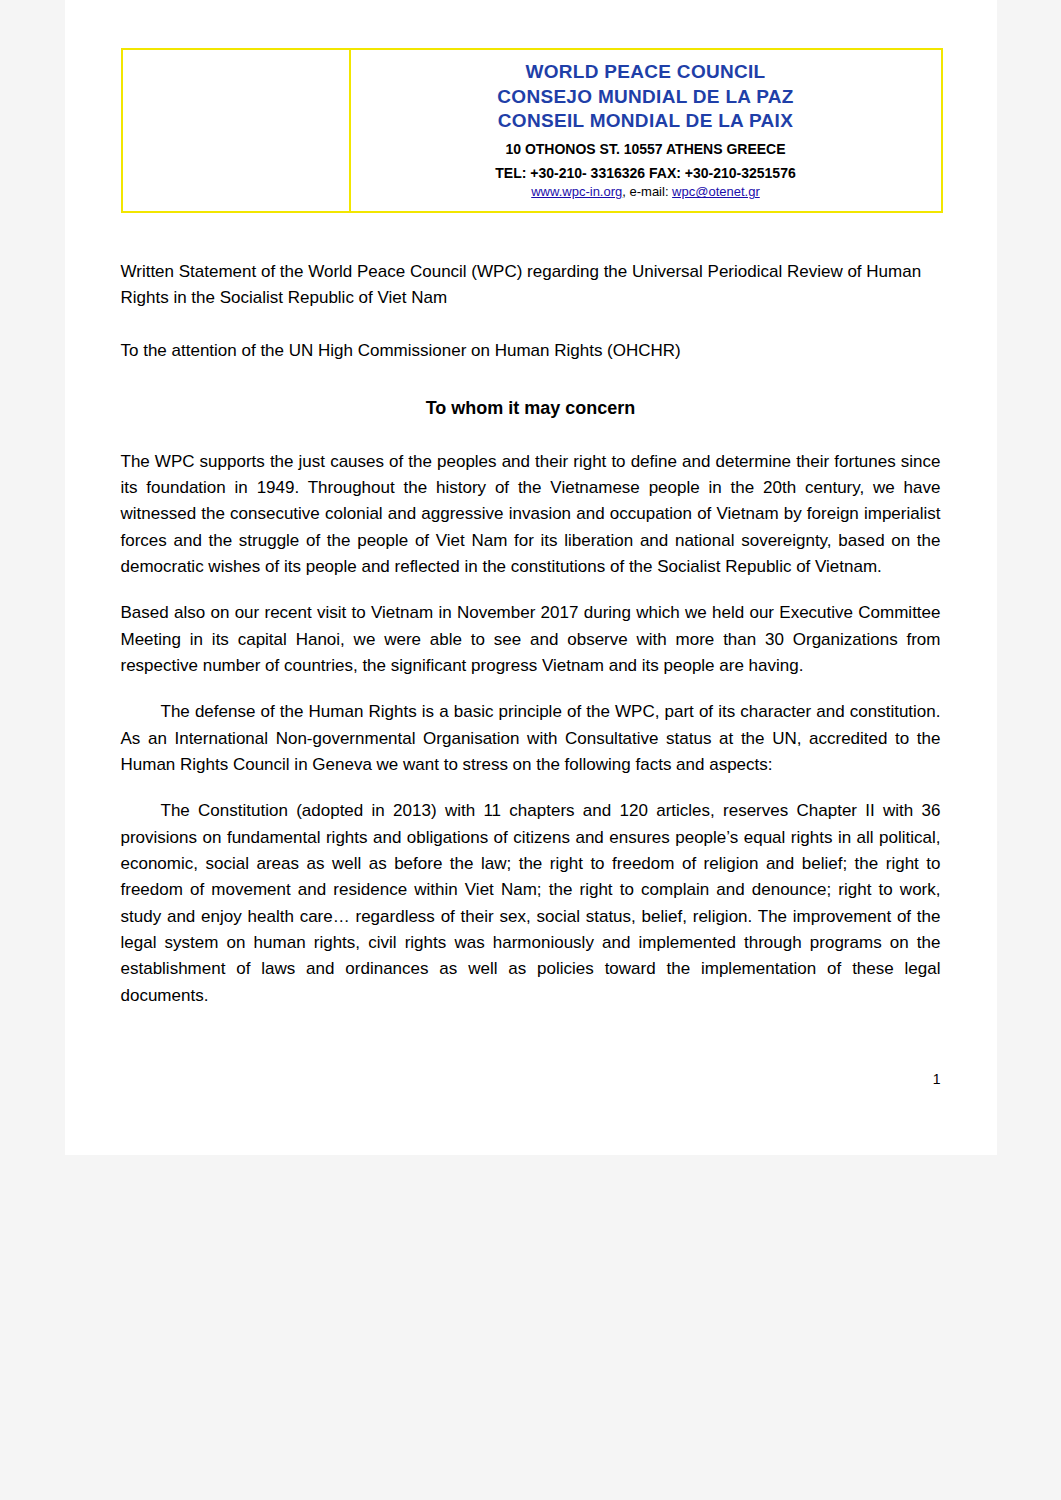WORLD PEACE COUNCIL
CONSEJO MUNDIAL DE LA PAZ
CONSEIL MONDIAL DE LA PAIX
10 OTHONOS ST. 10557 ATHENS GREECE
TEL: +30-210- 3316326 FAX: +30-210-3251576
www.wpc-in.org, e-mail: wpc@otenet.gr
Written Statement of the World Peace Council (WPC) regarding the Universal Periodical Review of Human Rights in the Socialist Republic of Viet Nam
To the attention of the UN High Commissioner on Human Rights (OHCHR)
To whom it may concern
The WPC supports the just causes of the peoples and their right to define and determine their fortunes since its foundation in 1949. Throughout the history of the Vietnamese people in the 20th century, we have witnessed the consecutive colonial and aggressive invasion and occupation of Vietnam by foreign imperialist forces and the struggle of the people of Viet Nam for its liberation and national sovereignty, based on the democratic wishes of its people and reflected in the constitutions of the Socialist Republic of Vietnam.
Based also on our recent visit to Vietnam in November 2017 during which we held our Executive Committee Meeting in its capital Hanoi, we were able to see and observe with more than 30 Organizations from respective number of countries, the significant progress Vietnam and its people are having.
The defense of the Human Rights is a basic principle of the WPC, part of its character and constitution. As an International Non-governmental Organisation with Consultative status at the UN, accredited to the Human Rights Council in Geneva we want to stress on the following facts and aspects:
The Constitution (adopted in 2013) with 11 chapters and 120 articles, reserves Chapter II with 36 provisions on fundamental rights and obligations of citizens and ensures people’s equal rights in all political, economic, social areas as well as before the law; the right to freedom of religion and belief; the right to freedom of movement and residence within Viet Nam; the right to complain and denounce; right to work, study and enjoy health care… regardless of their sex, social status, belief, religion. The improvement of the legal system on human rights, civil rights was harmoniously and implemented through programs on the establishment of laws and ordinances as well as policies toward the implementation of these legal documents.
1